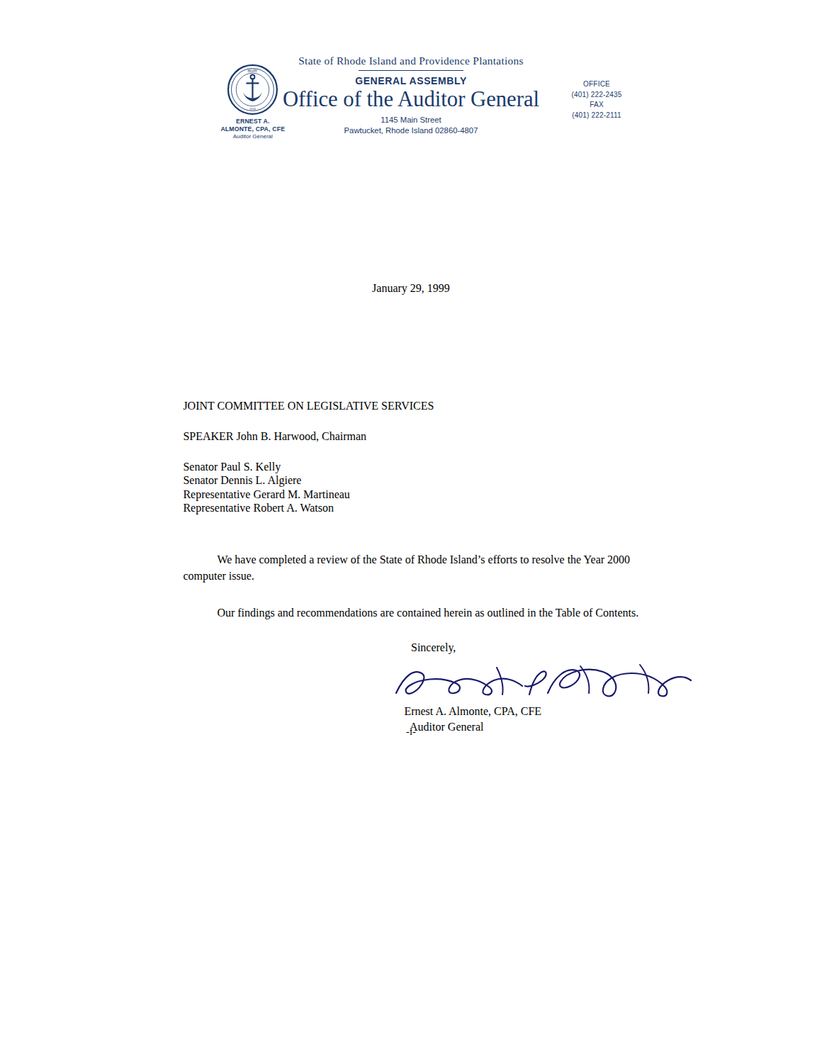HOPE 1636
ERNEST A. ALMONTE, CPA, CFE
Auditor General
OFFICE
(401) 222-2435
FAX
(401) 222-2111
State of Rhode Island and Providence Plantations
GENERAL ASSEMBLY
Office of the Auditor General
1145 Main Street
Pawtucket, Rhode Island 02860-4807
January 29, 1999
JOINT COMMITTEE ON LEGISLATIVE SERVICES
SPEAKER John B. Harwood, Chairman
Senator Paul S. Kelly
Senator Dennis L. Algiere
Representative Gerard M. Martineau
Representative Robert A. Watson
We have completed a review of the State of Rhode Island’s efforts to resolve the Year 2000 computer issue.
Our findings and recommendations are contained herein as outlined in the Table of Contents.
Sincerely,
Ernest A. Almonte, CPA, CFE
Auditor General
-i-